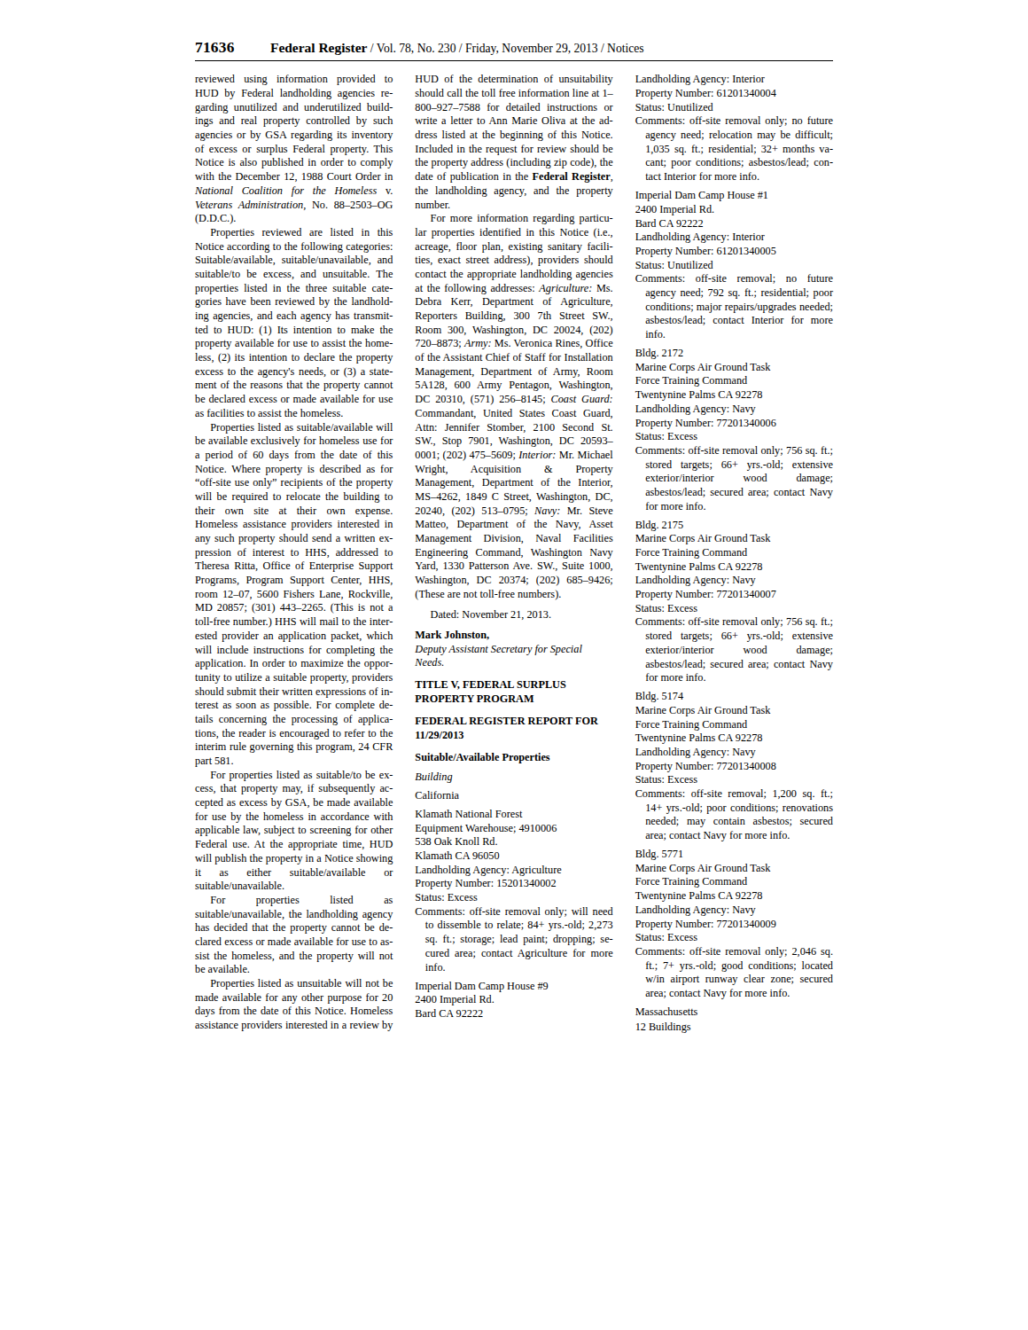71636
Federal Register/Vol. 78, No. 230/Friday, November 29, 2013/Notices
reviewed using information provided to HUD by Federal landholding agencies regarding unutilized and underutilized buildings and real property controlled by such agencies or by GSA regarding its inventory of excess or surplus Federal property. This Notice is also published in order to comply with the December 12, 1988 Court Order in National Coalition for the Homeless v. Veterans Administration, No. 88–2503–OG (D.D.C.).
Properties reviewed are listed in this Notice according to the following categories: Suitable/available, suitable/unavailable, and suitable/to be excess, and unsuitable. The properties listed in the three suitable categories have been reviewed by the landholding agencies, and each agency has transmitted to HUD: (1) Its intention to make the property available for use to assist the homeless, (2) its intention to declare the property excess to the agency's needs, or (3) a statement of the reasons that the property cannot be declared excess or made available for use as facilities to assist the homeless.
Properties listed as suitable/available will be available exclusively for homeless use for a period of 60 days from the date of this Notice. Where property is described as for “off-site use only” recipients of the property will be required to relocate the building to their own site at their own expense. Homeless assistance providers interested in any such property should send a written expression of interest to HHS, addressed to Theresa Ritta, Office of Enterprise Support Programs, Program Support Center, HHS, room 12–07, 5600 Fishers Lane, Rockville, MD 20857; (301) 443–2265. (This is not a toll-free number.) HHS will mail to the interested provider an application packet, which will include instructions for completing the application. In order to maximize the opportunity to utilize a suitable property, providers should submit their written expressions of interest as soon as possible. For complete details concerning the processing of applications, the reader is encouraged to refer to the interim rule governing this program, 24 CFR part 581.
For properties listed as suitable/to be excess, that property may, if subsequently accepted as excess by GSA, be made available for use by the homeless in accordance with applicable law, subject to screening for other Federal use. At the appropriate time, HUD will publish the property in a Notice showing it as either suitable/available or suitable/unavailable.
For properties listed as suitable/unavailable, the landholding agency has decided that the property cannot be declared excess or made available for use to assist the homeless, and the property will not be available.
Properties listed as unsuitable will not be made available for any other purpose for 20 days from the date of this Notice. Homeless assistance providers interested in a review by HUD of the determination of unsuitability should call the toll free information line at 1–800–927–7588 for detailed instructions or write a letter to Ann Marie Oliva at the address listed at the beginning of this Notice. Included in the request for review should be the property address (including zip code), the date of publication in the Federal Register, the landholding agency, and the property number.
For more information regarding particular properties identified in this Notice (i.e., acreage, floor plan, existing sanitary facilities, exact street address), providers should contact the appropriate landholding agencies at the following addresses: Agriculture: Ms. Debra Kerr, Department of Agriculture, Reporters Building, 300 7th Street SW., Room 300, Washington, DC 20024, (202) 720–8873; Army: Ms. Veronica Rines, Office of the Assistant Chief of Staff for Installation Management, Department of Army, Room 5A128, 600 Army Pentagon, Washington, DC 20310, (571) 256–8145; Coast Guard: Commandant, United States Coast Guard, Attn: Jennifer Stomber, 2100 Second St. SW., Stop 7901, Washington, DC 20593–0001; (202) 475–5609; Interior: Mr. Michael Wright, Acquisition & Property Management, Department of the Interior, MS–4262, 1849 C Street, Washington, DC, 20240, (202) 513–0795; Navy: Mr. Steve Matteo, Department of the Navy, Asset Management Division, Naval Facilities Engineering Command, Washington Navy Yard, 1330 Patterson Ave. SW., Suite 1000, Washington, DC 20374; (202) 685–9426; (These are not toll-free numbers).
Dated: November 21, 2013.
Mark Johnston,
Deputy Assistant Secretary for Special Needs.
TITLE V, FEDERAL SURPLUS PROPERTY PROGRAM
FEDERAL REGISTER REPORT FOR 11/29/2013
Suitable/Available Properties
Building
California
Klamath National Forest
Equipment Warehouse; 4910006
538 Oak Knoll Rd.
Klamath CA 96050
Landholding Agency: Agriculture
Property Number: 15201340002
Status: Excess
Comments: off-site removal only; will need to dissemble to relate; 84+ yrs.-old; 2,273 sq. ft.; storage; lead paint; dropping; secured area; contact Agriculture for more info.
Imperial Dam Camp House #9
2400 Imperial Rd.
Bard CA 92222
Landholding Agency: Interior
Property Number: 61201340004
Status: Unutilized
Comments: off-site removal only; no future agency need; relocation may be difficult; 1,035 sq. ft.; residential; 32+ months vacant; poor conditions; asbestos/lead; contact Interior for more info.
Imperial Dam Camp House #1
2400 Imperial Rd.
Bard CA 92222
Landholding Agency: Interior
Property Number: 61201340005
Status: Unutilized
Comments: off-site removal; no future agency need; 792 sq. ft.; residential; poor conditions; major repairs/upgrades needed; asbestos/lead; contact Interior for more info.
Bldg. 2172
Marine Corps Air Ground Task
Force Training Command
Twentynine Palms CA 92278
Landholding Agency: Navy
Property Number: 77201340006
Status: Excess
Comments: off-site removal only; 756 sq. ft.; stored targets; 66+ yrs.-old; extensive exterior/interior wood damage; asbestos/lead; secured area; contact Navy for more info.
Bldg. 2175
Marine Corps Air Ground Task
Force Training Command
Twentynine Palms CA 92278
Landholding Agency: Navy
Property Number: 77201340007
Status: Excess
Comments: off-site removal only; 756 sq. ft.; stored targets; 66+ yrs.-old; extensive exterior/interior wood damage; asbestos/lead; secured area; contact Navy for more info.
Bldg. 5174
Marine Corps Air Ground Task
Force Training Command
Twentynine Palms CA 92278
Landholding Agency: Navy
Property Number: 77201340008
Status: Excess
Comments: off-site removal; 1,200 sq. ft.; 14+ yrs.-old; poor conditions; renovations needed; may contain asbestos; secured area; contact Navy for more info.
Bldg. 5771
Marine Corps Air Ground Task
Force Training Command
Twentynine Palms CA 92278
Landholding Agency: Navy
Property Number: 77201340009
Status: Excess
Comments: off-site removal only; 2,046 sq. ft.; 7+ yrs.-old; good conditions; located w/in airport runway clear zone; secured area; contact Navy for more info.
Massachusetts
12 Buildings